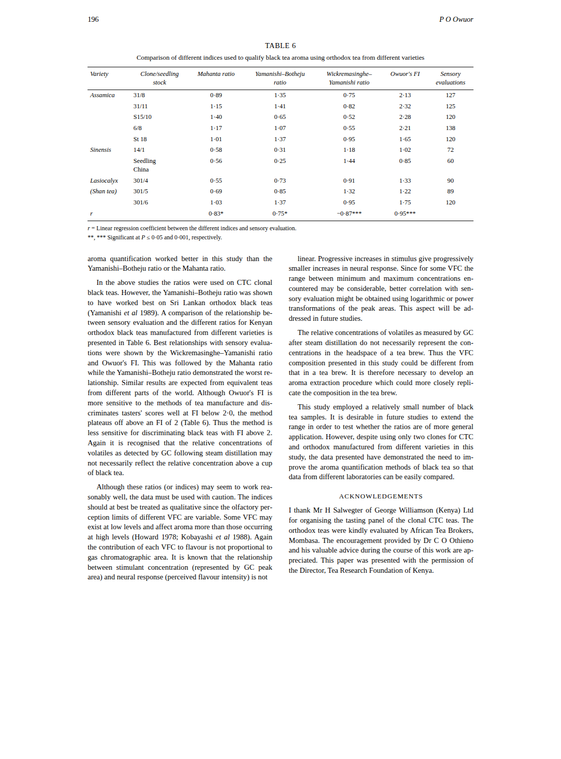196 P O Owuor
TABLE 6 Comparison of different indices used to qualify black tea aroma using orthodox tea from different varieties
| Variety | Clone/seedling stock | Mahanta ratio | Yamanishi–Botheju ratio | Wickremasinghe– Yamanishi ratio | Owuor's FI | Sensory evaluations |
| --- | --- | --- | --- | --- | --- | --- |
| Assamica | 31/8 | 0·89 | 1·35 | 0·75 | 2·13 | 127 |
| | 31/11 | 1·15 | 1·41 | 0·82 | 2·32 | 125 |
| | S15/10 | 1·40 | 0·65 | 0·52 | 2·28 | 120 |
| | 6/8 | 1·17 | 1·07 | 0·55 | 2·21 | 138 |
| | St 18 | 1·01 | 1·37 | 0·95 | 1·65 | 120 |
| Sinensis | 14/1 | 0·58 | 0·31 | 1·18 | 1·02 | 72 |
| | Seedling China | 0·56 | 0·25 | 1·44 | 0·85 | 60 |
| Lasiocalyx | 301/4 | 0·55 | 0·73 | 0·91 | 1·33 | 90 |
| (Shan tea) | 301/5 | 0·69 | 0·85 | 1·32 | 1·22 | 89 |
| | 301/6 | 1·03 | 1·37 | 0·95 | 1·75 | 120 |
| r | | 0·83* | 0·75* | −0·87*** | 0·95*** | |
r = Linear regression coefficient between the different indices and sensory evaluation.
**, *** Significant at P ≤ 0·05 and 0·001, respectively.
aroma quantification worked better in this study than the Yamanishi–Botheju ratio or the Mahanta ratio.
In the above studies the ratios were used on CTC clonal black teas. However, the Yamanishi–Botheju ratio was shown to have worked best on Sri Lankan orthodox black teas (Yamanishi et al 1989). A comparison of the relationship between sensory evaluation and the different ratios for Kenyan orthodox black teas manufactured from different varieties is presented in Table 6. Best relationships with sensory evaluations were shown by the Wickremasinghe–Yamanishi ratio and Owuor's FI. This was followed by the Mahanta ratio while the Yamanishi–Botheju ratio demonstrated the worst relationship. Similar results are expected from equivalent teas from different parts of the world. Although Owuor's FI is more sensitive to the methods of tea manufacture and discriminates tasters' scores well at FI below 2·0, the method plateaus off above an FI of 2 (Table 6). Thus the method is less sensitive for discriminating black teas with FI above 2. Again it is recognised that the relative concentrations of volatiles as detected by GC following steam distillation may not necessarily reflect the relative concentration above a cup of black tea.
Although these ratios (or indices) may seem to work reasonably well, the data must be used with caution. The indices should at best be treated as qualitative since the olfactory perception limits of different VFC are variable. Some VFC may exist at low levels and affect aroma more than those occurring at high levels (Howard 1978; Kobayashi et al 1988). Again the contribution of each VFC to flavour is not proportional to gas chromatographic area. It is known that the relationship between stimulant concentration (represented by GC peak area) and neural response (perceived flavour intensity) is not
linear. Progressive increases in stimulus give progressively smaller increases in neural response. Since for some VFC the range between minimum and maximum concentrations encountered may be considerable, better correlation with sensory evaluation might be obtained using logarithmic or power transformations of the peak areas. This aspect will be addressed in future studies.
The relative concentrations of volatiles as measured by GC after steam distillation do not necessarily represent the concentrations in the headspace of a tea brew. Thus the VFC composition presented in this study could be different from that in a tea brew. It is therefore necessary to develop an aroma extraction procedure which could more closely replicate the composition in the tea brew.
This study employed a relatively small number of black tea samples. It is desirable in future studies to extend the range in order to test whether the ratios are of more general application. However, despite using only two clones for CTC and orthodox manufactured from different varieties in this study, the data presented have demonstrated the need to improve the aroma quantification methods of black tea so that data from different laboratories can be easily compared.
ACKNOWLEDGEMENTS
I thank Mr H Salwegter of George Williamson (Kenya) Ltd for organising the tasting panel of the clonal CTC teas. The orthodox teas were kindly evaluated by African Tea Brokers, Mombasa. The encouragement provided by Dr C O Othieno and his valuable advice during the course of this work are appreciated. This paper was presented with the permission of the Director, Tea Research Foundation of Kenya.